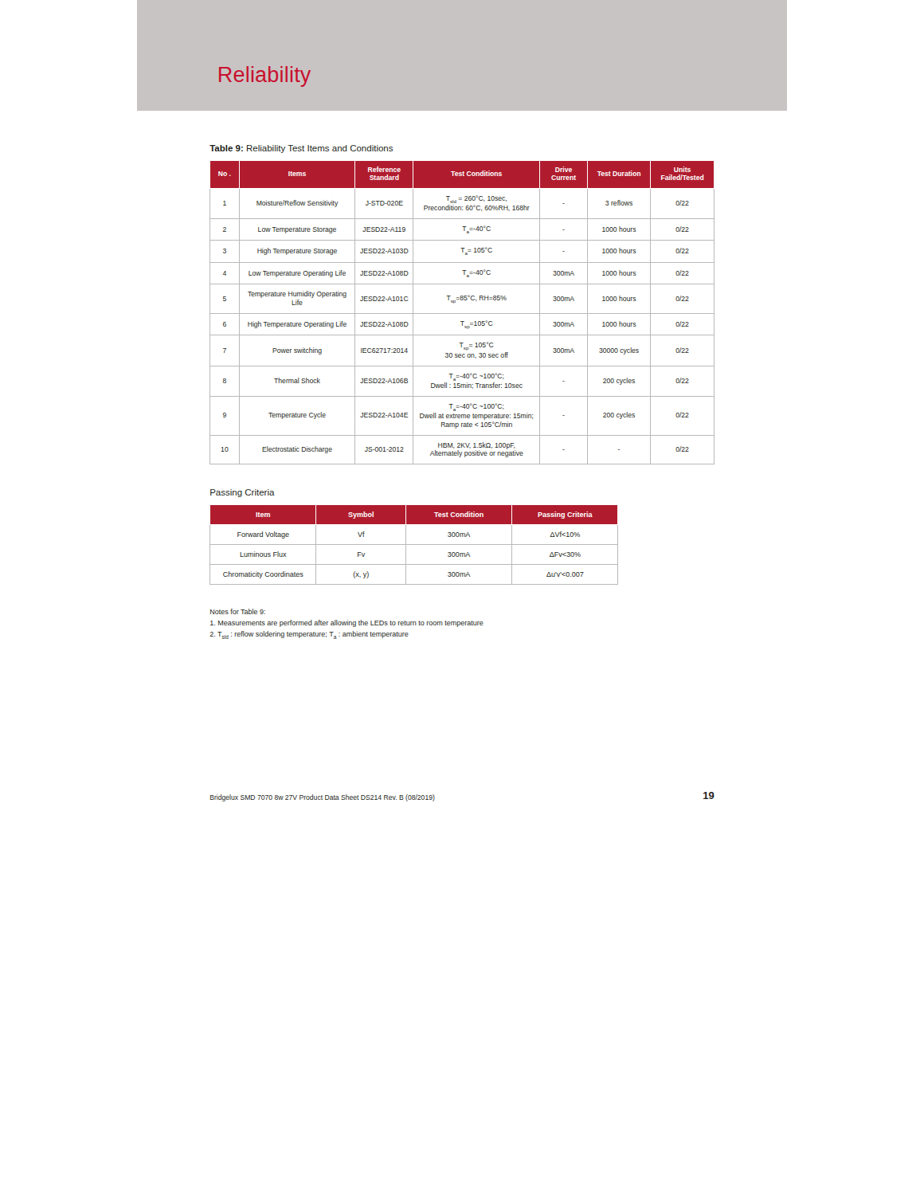Reliability
Table 9: Reliability Test Items and Conditions
| No . | Items | Reference Standard | Test Conditions | Drive Current | Test Duration | Units Failed/Tested |
| --- | --- | --- | --- | --- | --- | --- |
| 1 | Moisture/Reflow Sensitivity | J-STD-020E | T sld = 260°C, 10sec, Precondition: 60°C, 60%RH, 168hr | - | 3 reflows | 0/22 |
| 2 | Low Temperature Storage | JESD22-A119 | T a =-40°C | - | 1000 hours | 0/22 |
| 3 | High Temperature Storage | JESD22-A103D | T a = 105°C | - | 1000 hours | 0/22 |
| 4 | Low Temperature Operating Life | JESD22-A108D | T a =-40°C | 300mA | 1000 hours | 0/22 |
| 5 | Temperature Humidity Operating Life | JESD22-A101C | T sp =85°C, RH=85% | 300mA | 1000 hours | 0/22 |
| 6 | High Temperature Operating Life | JESD22-A108D | T sp =105°C | 300mA | 1000 hours | 0/22 |
| 7 | Power switching | IEC62717:2014 | T sp = 105°C 30 sec on, 30 sec off | 300mA | 30000 cycles | 0/22 |
| 8 | Thermal Shock | JESD22-A106B | T a =-40°C ~100°C; Dwell : 15min; Transfer: 10sec | - | 200 cycles | 0/22 |
| 9 | Temperature Cycle | JESD22-A104E | T a =-40°C ~100°C; Dwell at extreme temperature: 15min; Ramp rate < 105°C/min | - | 200 cycles | 0/22 |
| 10 | Electrostatic Discharge | JS-001-2012 | HBM, 2KV, 1.5kΩ, 100pF, Alternately positive or negative | - | - | 0/22 |
Passing Criteria
| Item | Symbol | Test Condition | Passing Criteria |
| --- | --- | --- | --- |
| Forward Voltage | Vf | 300mA | ΔVf<10% |
| Luminous Flux | Fv | 300mA | ΔFv<30% |
| Chromaticity Coordinates | (x, y) | 300mA | Δu'v'<0.007 |
Notes for Table 9:
1. Measurements are performed after allowing the LEDs to return to room temperature
2. Tsld : reflow soldering temperature; Ta : ambient temperature
Bridgelux SMD 7070 8w 27V Product Data Sheet DS214 Rev. B (08/2019)
19